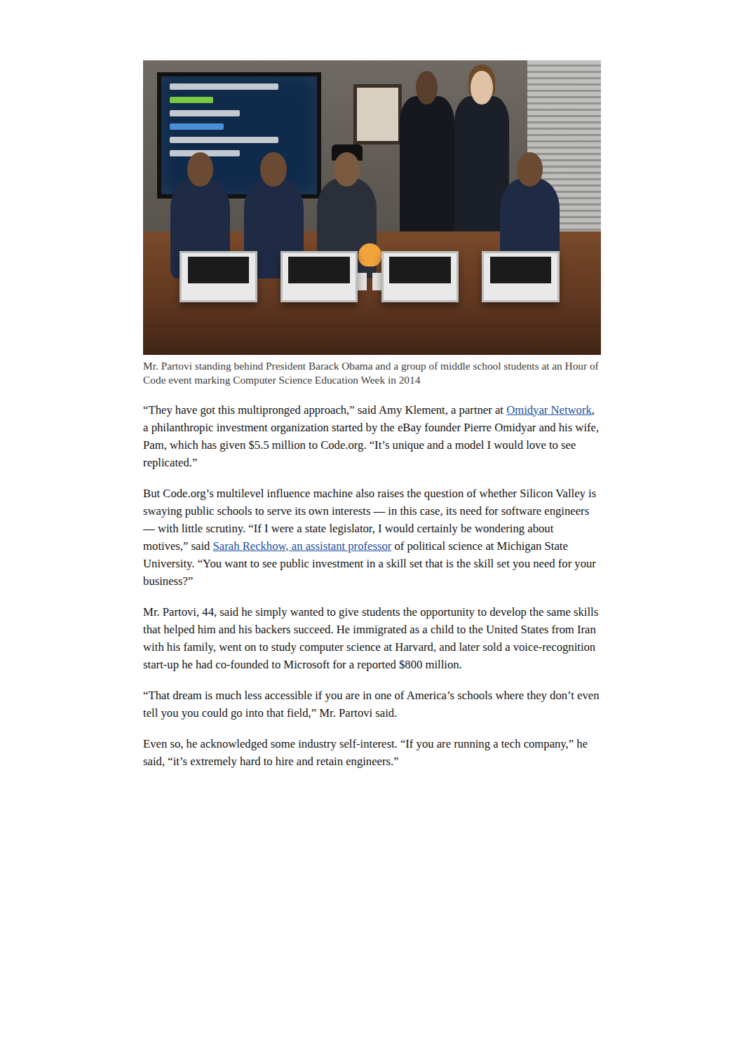Mr. Partovi standing behind President Barack Obama and a group of middle school students at an Hour of Code event marking Computer Science Education Week in 2014
“They have got this multipronged approach,” said Amy Klement, a partner at Omidyar Network, a philanthropic investment organization started by the eBay founder Pierre Omidyar and his wife, Pam, which has given $5.5 million to Code.org. “It’s unique and a model I would love to see replicated.”
But Code.org’s multilevel influence machine also raises the question of whether Silicon Valley is swaying public schools to serve its own interests — in this case, its need for software engineers — with little scrutiny. “If I were a state legislator, I would certainly be wondering about motives,” said Sarah Reckhow, an assistant professor of political science at Michigan State University. “You want to see public investment in a skill set that is the skill set you need for your business?”
Mr. Partovi, 44, said he simply wanted to give students the opportunity to develop the same skills that helped him and his backers succeed. He immigrated as a child to the United States from Iran with his family, went on to study computer science at Harvard, and later sold a voice-recognition start-up he had co-founded to Microsoft for a reported $800 million.
“That dream is much less accessible if you are in one of America’s schools where they don’t even tell you you could go into that field,” Mr. Partovi said.
Even so, he acknowledged some industry self-interest. “If you are running a tech company,” he said, “it’s extremely hard to hire and retain engineers.”